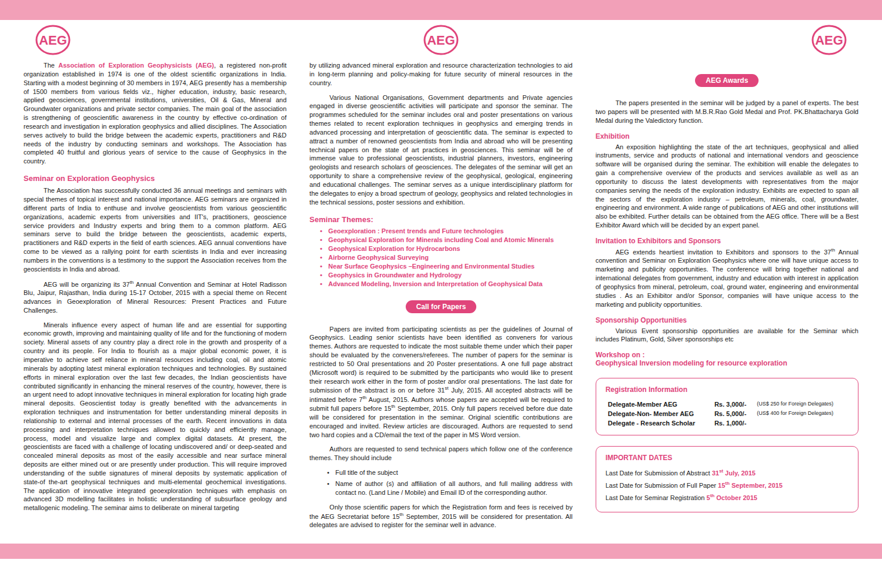AEG
AEG
AEG
The Association of Exploration Geophysicists (AEG), a registered non-profit organization established in 1974 is one of the oldest scientific organizations in India. Starting with a modest beginning of 30 members in 1974, AEG presently has a membership of 1500 members from various fields viz., higher education, industry, basic research, applied geosciences, governmental institutions, universities, Oil & Gas, Mineral and Groundwater organizations and private sector companies. The main goal of the association is strengthening of geoscientific awareness in the country by effective co-ordination of research and investigation in exploration geophysics and allied disciplines. The Association serves actively to build the bridge between the academic experts, practitioners and R&D needs of the industry by conducting seminars and workshops. The Association has completed 40 fruitful and glorious years of service to the cause of Geophysics in the country.
Seminar on Exploration Geophysics
The Association has successfully conducted 36 annual meetings and seminars with special themes of topical interest and national importance. AEG seminars are organized in different parts of India to enthuse and involve geoscientists from various geoscientific organizations, academic experts from universities and IIT's, practitioners, geoscience service providers and Industry experts and bring them to a common platform. AEG seminars serve to build the bridge between the geoscientists, academic experts, practitioners and R&D experts in the field of earth sciences. AEG annual conventions have come to be viewed as a rallying point for earth scientists in India and ever increasing numbers in the conventions is a testimony to the support the Association receives from the geoscientists in India and abroad.
AEG will be organizing its 37th Annual Convention and Seminar at Hotel Radisson Blu, Jaipur, Rajasthan, India during 15-17 October, 2015 with a special theme on Recent advances in Geoexploration of Mineral Resources: Present Practices and Future Challenges.
Minerals influence every aspect of human life and are essential for supporting economic growth, improving and maintaining quality of life and for the functioning of modern society. Mineral assets of any country play a direct role in the growth and prosperity of a country and its people. For India to flourish as a major global economic power, it is imperative to achieve self reliance in mineral resources including coal, oil and atomic minerals by adopting latest mineral exploration techniques and technologies. By sustained efforts in mineral exploration over the last few decades, the Indian geoscientists have contributed significantly in enhancing the mineral reserves of the country, however, there is an urgent need to adopt innovative techniques in mineral exploration for locating high grade mineral deposits. Geoscientist today is greatly benefited with the advancements in exploration techniques and instrumentation for better understanding mineral deposits in relationship to external and internal processes of the earth. Recent innovations in data processing and interpretation techniques allowed to quickly and efficiently manage, process, model and visualize large and complex digital datasets. At present, the geoscientists are faced with a challenge of locating undiscovered and/ or deep-seated and concealed mineral deposits as most of the easily accessible and near surface mineral deposits are either mined out or are presently under production. This will require improved understanding of the subtle signatures of mineral deposits by systematic application of state-of the-art geophysical techniques and multi-elemental geochemical investigations. The application of innovative integrated geoexploration techniques with emphasis on advanced 3D modelling facilitates in holistic understanding of subsurface geology and metallogenic modeling. The seminar aims to deliberate on mineral targeting
by utilizing advanced mineral exploration and resource characterization technologies to aid in long-term planning and policy-making for future security of mineral resources in the country.
Various National Organisations, Government departments and Private agencies engaged in diverse geoscientific activities will participate and sponsor the seminar. The programmes scheduled for the seminar includes oral and poster presentations on various themes related to recent exploration techniques in geophysics and emerging trends in advanced processing and interpretation of geoscientific data. The seminar is expected to attract a number of renowned geoscientists from India and abroad who will be presenting technical papers on the state of art practices in geosciences. This seminar will be of immense value to professional geoscientists, industrial planners, investors, engineering geologists and research scholars of geosciences. The delegates of the seminar will get an opportunity to share a comprehensive review of the geophysical, geological, engineering and educational challenges. The seminar serves as a unique interdisciplinary platform for the delegates to enjoy a broad spectrum of geology, geophysics and related technologies in the technical sessions, poster sessions and exhibition.
Seminar Themes:
Geoexploration : Present trends and Future technologies
Geophysical Exploration for Minerals including Coal and Atomic Minerals
Geophysical Exploration for Hydrocarbons
Airborne Geophysical Surveying
Near Surface Geophysics –Engineering and Environmental Studies
Geophysics in Groundwater and Hydrology
Advanced Modeling, Inversion and Interpretation of Geophysical Data
Call for Papers
Papers are invited from participating scientists as per the guidelines of Journal of Geophysics. Leading senior scientists have been identified as conveners for various themes. Authors are requested to indicate the most suitable theme under which their paper should be evaluated by the conveners/referees. The number of papers for the seminar is restricted to 50 Oral presentations and 20 Poster presentations. A one full page abstract (Microsoft word) is required to be submitted by the participants who would like to present their research work either in the form of poster and/or oral presentations. The last date for submission of the abstract is on or before 31st July, 2015. All accepted abstracts will be intimated before 7th August, 2015. Authors whose papers are accepted will be required to submit full papers before 15th September, 2015. Only full papers received before due date will be considered for presentation in the seminar. Original scientific contributions are encouraged and invited. Review articles are discouraged. Authors are requested to send two hard copies and a CD/email the text of the paper in MS Word version.
Authors are requested to send technical papers which follow one of the conference themes. They should include
Full title of the subject
Name of author (s) and affiliation of all authors, and full mailing address with contact no. (Land Line / Mobile) and Email ID of the corresponding author.
Only those scientific papers for which the Registration form and fees is received by the AEG Secretariat before 15th September, 2015 will be considered for presentation. All delegates are advised to register for the seminar well in advance.
AEG Awards
The papers presented in the seminar will be judged by a panel of experts. The best two papers will be presented with M.B.R.Rao Gold Medal and Prof. PK.Bhattacharya Gold Medal during the Valedictory function.
Exhibition
An exposition highlighting the state of the art techniques, geophysical and allied instruments, service and products of national and international vendors and geoscience software will be organised during the seminar. The exhibition will enable the delegates to gain a comprehensive overview of the products and services available as well as an opportunity to discuss the latest developments with representatives from the major companies serving the needs of the exploration industry. Exhibits are expected to span all the sectors of the exploration industry – petroleum, minerals, coal, groundwater, engineering and environment. A wide range of publications of AEG and other institutions will also be exhibited. Further details can be obtained from the AEG office. There will be a Best Exhibitor Award which will be decided by an expert panel.
Invitation to Exhibitors and Sponsors
AEG extends heartiest invitation to Exhibitors and sponsors to the 37th Annual convention and Seminar on Exploration Geophysics where one will have unique access to marketing and publicity opportunities. The conference will bring together national and international delegates from government, industry and education with interest in application of geophysics from mineral, petroleum, coal, ground water, engineering and environmental studies . As an Exhibitor and/or Sponsor, companies will have unique access to the marketing and publicity opportunities.
Sponsorship Opportunities
Various Event sponsorship opportunities are available for the Seminar which includes Platinum, Gold, Silver sponsorships etc
Workshop on :
Geophysical Inversion modeling for resource exploration
Registration Information
| Delegate-Member AEG | Rs. 3,000/- | (US$ 250 for Foreign Delegates) |
| Delegate-Non- Member AEG | Rs. 5,000/- | (US$ 400 for Foreign Delegates) |
| Delegate - Research Scholar | Rs. 1,000/- | |
IMPORTANT DATES
Last Date for Submission of Abstract 31st July, 2015
Last Date for Submission of Full Paper 15th September, 2015
Last Date for Seminar Registration 5th October 2015